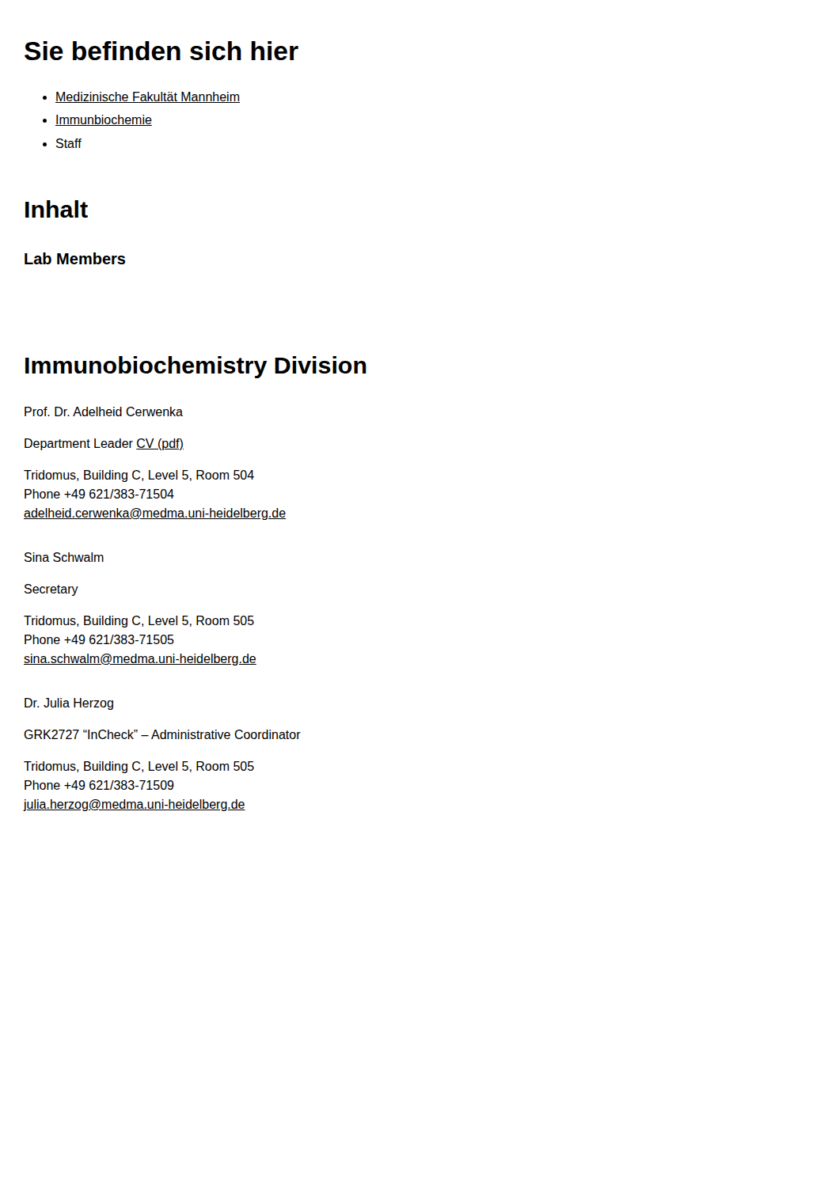Sie befinden sich hier
Medizinische Fakultät Mannheim
Immunbiochemie
Staff
Inhalt
Lab Members
Immunobiochemistry Division
Prof. Dr. Adelheid Cerwenka
Department Leader CV (pdf)
Tridomus, Building C, Level 5, Room 504
Phone +49 621/383-71504
adelheid.cerwenka@medma.uni-heidelberg.de
Sina Schwalm
Secretary
Tridomus, Building C, Level 5, Room 505
Phone +49 621/383-71505
sina.schwalm@medma.uni-heidelberg.de
Dr. Julia Herzog
GRK2727 “InCheck” – Administrative Coordinator
Tridomus, Building C, Level 5, Room 505
Phone +49 621/383-71509
julia.herzog@medma.uni-heidelberg.de